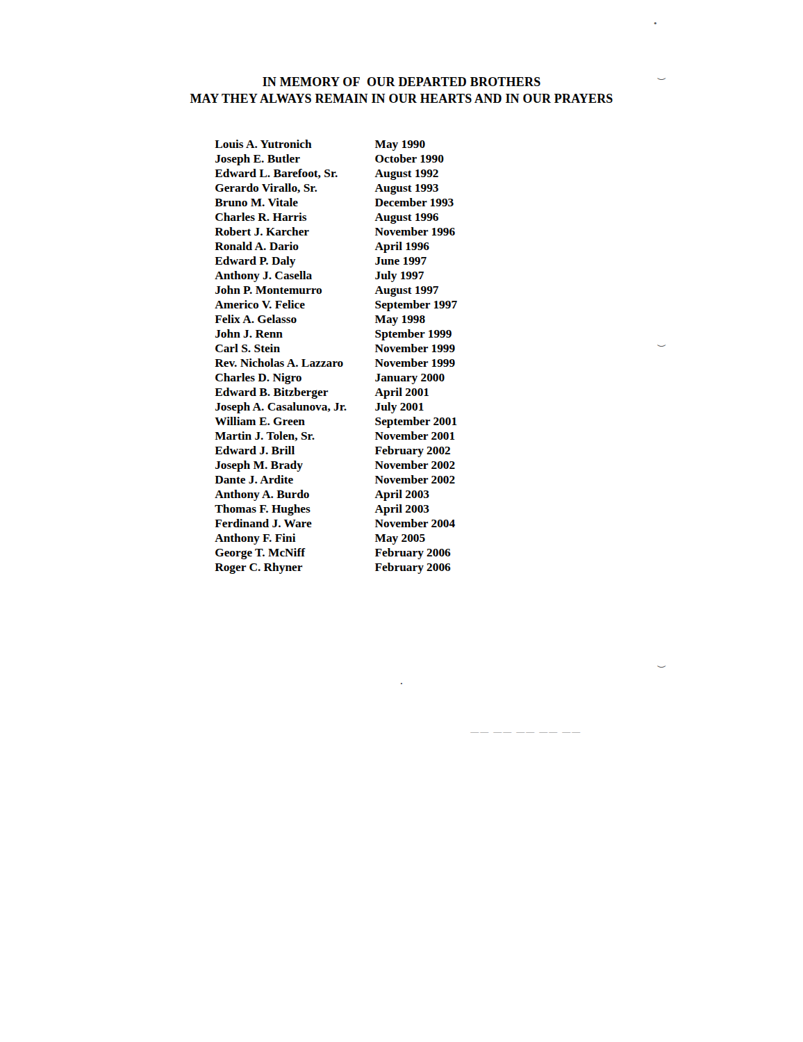•
‿
‿
‿
IN MEMORY OF OUR DEPARTED BROTHERS
MAY THEY ALWAYS REMAIN IN OUR HEARTS AND IN OUR PRAYERS
| Louis A. Yutronich | May 1990 |
| Joseph E. Butler | October 1990 |
| Edward L. Barefoot, Sr. | August 1992 |
| Gerardo Virallo, Sr. | August 1993 |
| Bruno M. Vitale | December 1993 |
| Charles R. Harris | August 1996 |
| Robert J. Karcher | November 1996 |
| Ronald A. Dario | April 1996 |
| Edward P. Daly | June 1997 |
| Anthony J. Casella | July 1997 |
| John P. Montemurro | August 1997 |
| Americo V. Felice | September 1997 |
| Felix A. Gelasso | May 1998 |
| John J. Renn | Sptember 1999 |
| Carl S. Stein | November 1999 |
| Rev. Nicholas A. Lazzaro | November 1999 |
| Charles D. Nigro | January 2000 |
| Edward B. Bitzberger | April 2001 |
| Joseph A. Casalunova, Jr. | July 2001 |
| William E. Green | September 2001 |
| Martin J. Tolen, Sr. | November 2001 |
| Edward J. Brill | February 2002 |
| Joseph M. Brady | November 2002 |
| Dante J. Ardite | November 2002 |
| Anthony A. Burdo | April 2003 |
| Thomas F. Hughes | April 2003 |
| Ferdinand J. Ware | November 2004 |
| Anthony F. Fini | May 2005 |
| George T. McNiff | February 2006 |
| Roger C. Rhyner | February 2006 |
·
—— —— —— —— ——